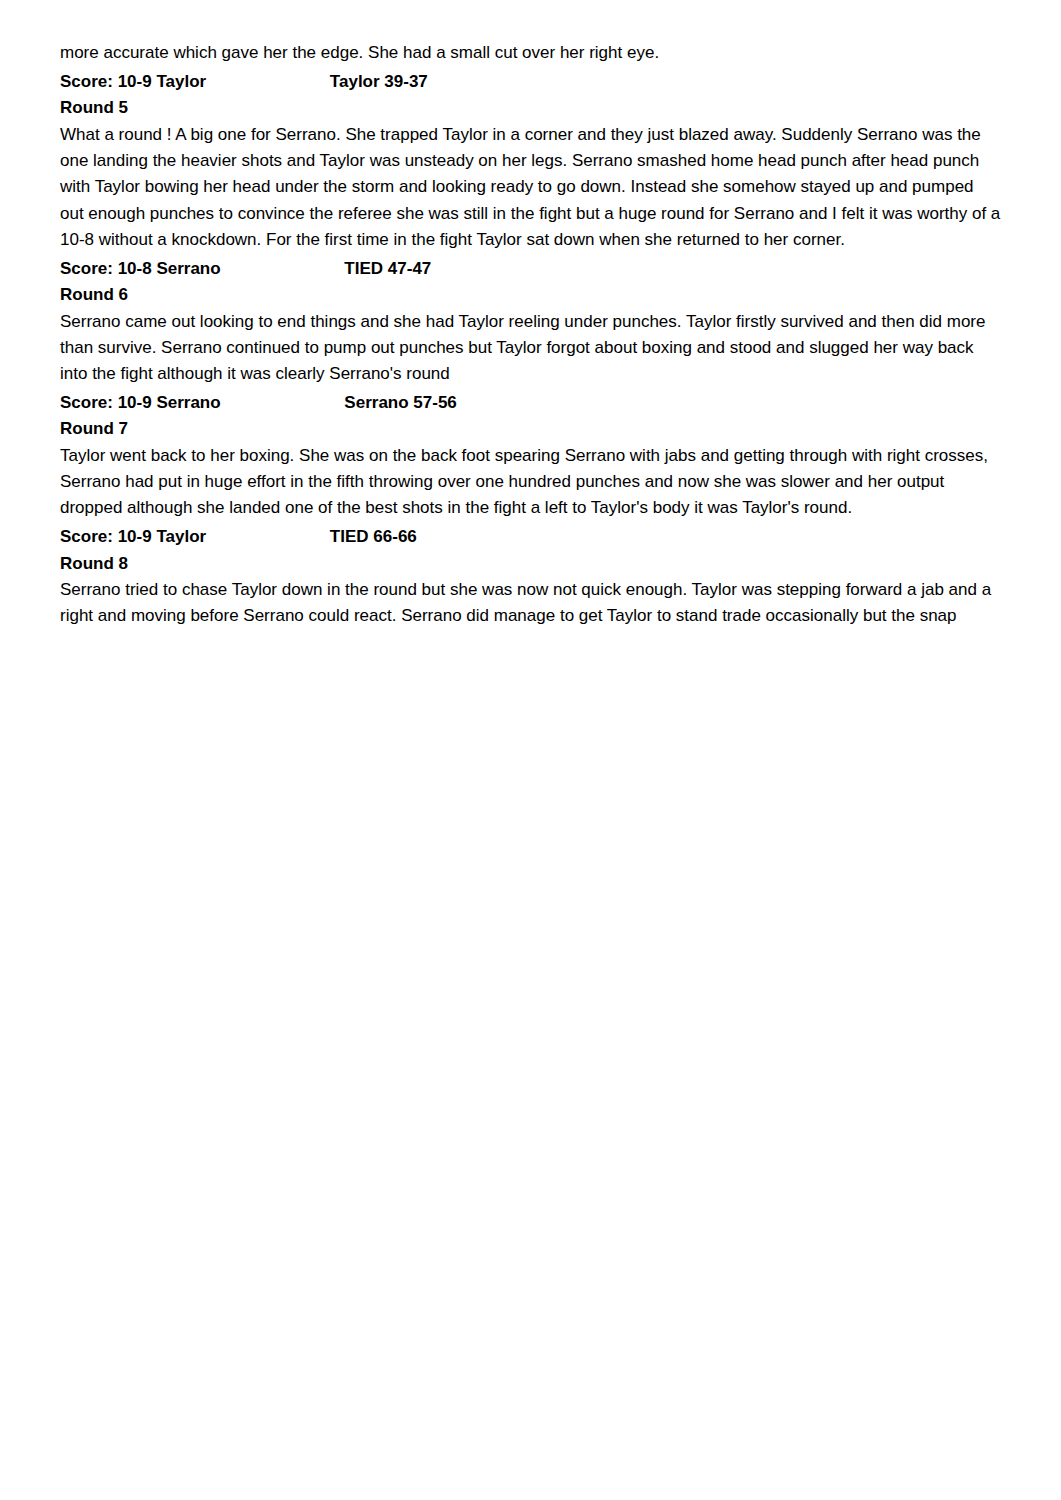more accurate which gave her the edge. She had a small cut over her right eye.
Score: 10-9 Taylor Taylor 39-37
Round 5
What a round ! A big one for Serrano. She trapped Taylor in a corner and they just blazed away. Suddenly Serrano was the one landing the heavier shots and Taylor was unsteady on her legs. Serrano smashed home head punch after head punch with Taylor bowing her head under the storm and looking ready to go down. Instead she somehow stayed up and pumped out enough punches to convince the referee she was still in the fight but a huge round for Serrano and I felt it was worthy of a 10-8 without a knockdown. For the first time in the fight Taylor sat down when she returned to her corner.
Score: 10-8 Serrano TIED 47-47
Round 6
Serrano came out looking to end things and she had Taylor reeling under punches. Taylor firstly survived and then did more than survive. Serrano continued to pump out punches but Taylor forgot about boxing and stood and slugged her way back into the fight although it was clearly Serrano's round
Score: 10-9 Serrano Serrano 57-56
Round 7
Taylor went back to her boxing. She was on the back foot spearing Serrano with jabs and getting through with right crosses, Serrano had put in huge effort in the fifth throwing over one hundred punches and now she was slower and her output dropped although she landed one of the best shots in the fight a left to Taylor's body it was Taylor's round.
Score: 10-9 Taylor TIED 66-66
Round 8
Serrano tried to chase Taylor down in the round but she was now not quick enough. Taylor was stepping forward a jab and a right and moving before Serrano could react. Serrano did manage to get Taylor to stand trade occasionally but the snap